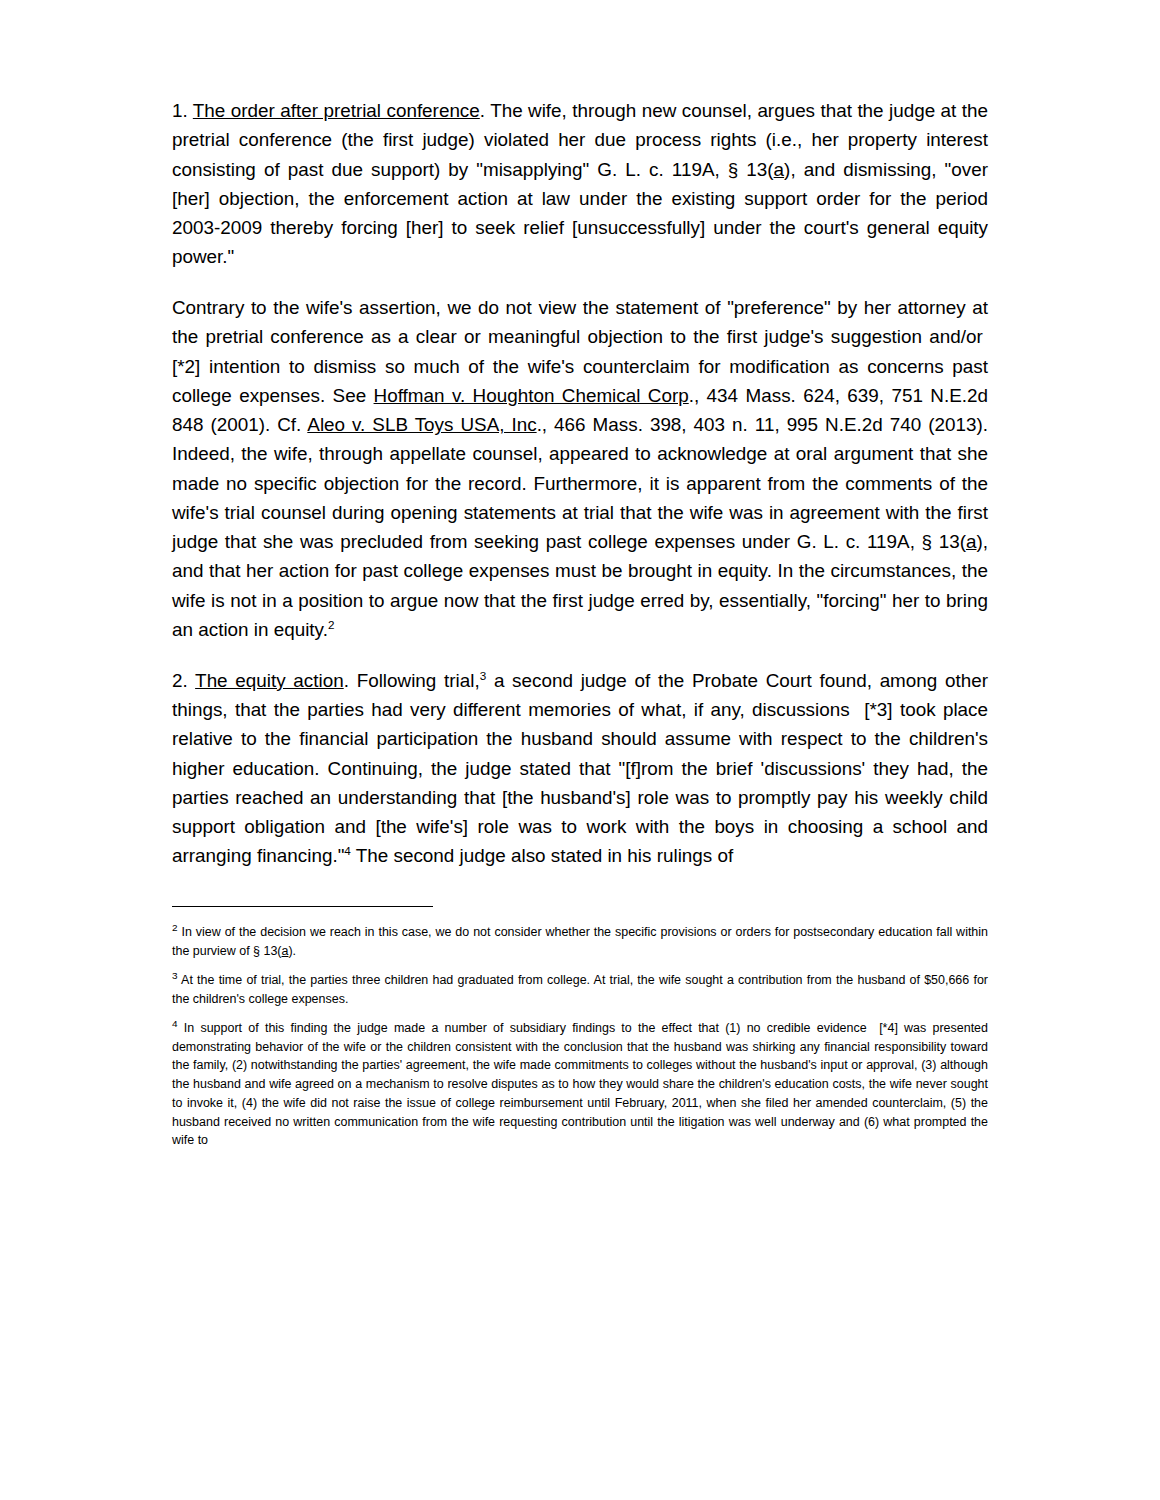1. The order after pretrial conference. The wife, through new counsel, argues that the judge at the pretrial conference (the first judge) violated her due process rights (i.e., her property interest consisting of past due support) by "misapplying" G. L. c. 119A, § 13(a), and dismissing, "over [her] objection, the enforcement action at law under the existing support order for the period 2003-2009 thereby forcing [her] to seek relief [unsuccessfully] under the court's general equity power."
Contrary to the wife's assertion, we do not view the statement of "preference" by her attorney at the pretrial conference as a clear or meaningful objection to the first judge's suggestion and/or [*2] intention to dismiss so much of the wife's counterclaim for modification as concerns past college expenses. See Hoffman v. Houghton Chemical Corp., 434 Mass. 624, 639, 751 N.E.2d 848 (2001). Cf. Aleo v. SLB Toys USA, Inc., 466 Mass. 398, 403 n. 11, 995 N.E.2d 740 (2013). Indeed, the wife, through appellate counsel, appeared to acknowledge at oral argument that she made no specific objection for the record. Furthermore, it is apparent from the comments of the wife's trial counsel during opening statements at trial that the wife was in agreement with the first judge that she was precluded from seeking past college expenses under G. L. c. 119A, § 13(a), and that her action for past college expenses must be brought in equity. In the circumstances, the wife is not in a position to argue now that the first judge erred by, essentially, "forcing" her to bring an action in equity.2
2. The equity action. Following trial,3 a second judge of the Probate Court found, among other things, that the parties had very different memories of what, if any, discussions [*3] took place relative to the financial participation the husband should assume with respect to the children's higher education. Continuing, the judge stated that "[f]rom the brief 'discussions' they had, the parties reached an understanding that [the husband's] role was to promptly pay his weekly child support obligation and [the wife's] role was to work with the boys in choosing a school and arranging financing."4 The second judge also stated in his rulings of
2 In view of the decision we reach in this case, we do not consider whether the specific provisions or orders for postsecondary education fall within the purview of § 13(a).
3 At the time of trial, the parties three children had graduated from college. At trial, the wife sought a contribution from the husband of $50,666 for the children's college expenses.
4 In support of this finding the judge made a number of subsidiary findings to the effect that (1) no credible evidence [*4] was presented demonstrating behavior of the wife or the children consistent with the conclusion that the husband was shirking any financial responsibility toward the family, (2) notwithstanding the parties' agreement, the wife made commitments to colleges without the husband's input or approval, (3) although the husband and wife agreed on a mechanism to resolve disputes as to how they would share the children's education costs, the wife never sought to invoke it, (4) the wife did not raise the issue of college reimbursement until February, 2011, when she filed her amended counterclaim, (5) the husband received no written communication from the wife requesting contribution until the litigation was well underway and (6) what prompted the wife to